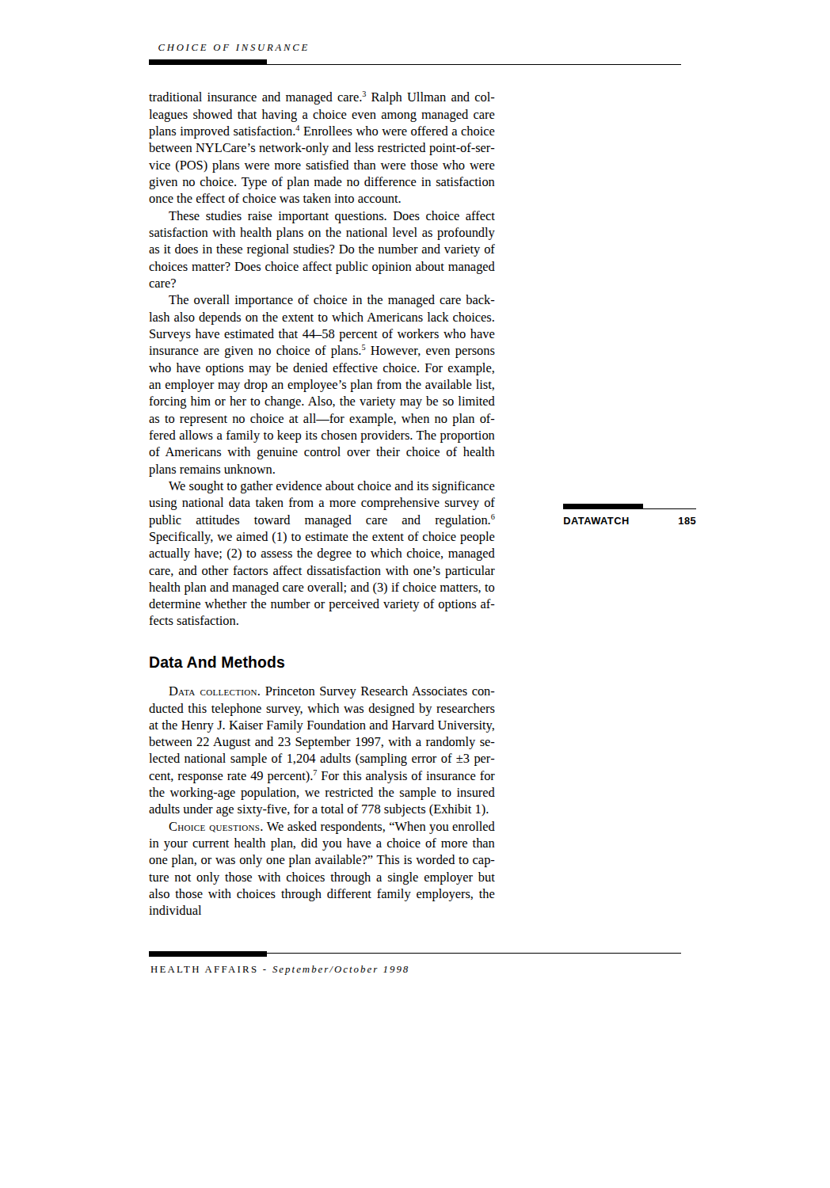CHOICE OF INSURANCE
DATAWATCH 185
traditional insurance and managed care.3 Ralph Ullman and colleagues showed that having a choice even among managed care plans improved satisfaction.4 Enrollees who were offered a choice between NYLCare’s network-only and less restricted point-of-service (POS) plans were more satisfied than were those who were given no choice. Type of plan made no difference in satisfaction once the effect of choice was taken into account.
These studies raise important questions. Does choice affect satisfaction with health plans on the national level as profoundly as it does in these regional studies? Do the number and variety of choices matter? Does choice affect public opinion about managed care?
The overall importance of choice in the managed care backlash also depends on the extent to which Americans lack choices. Surveys have estimated that 44–58 percent of workers who have insurance are given no choice of plans.5 However, even persons who have options may be denied effective choice. For example, an employer may drop an employee’s plan from the available list, forcing him or her to change. Also, the variety may be so limited as to represent no choice at all—for example, when no plan offered allows a family to keep its chosen providers. The proportion of Americans with genuine control over their choice of health plans remains unknown.
We sought to gather evidence about choice and its significance using national data taken from a more comprehensive survey of public attitudes toward managed care and regulation.6 Specifically, we aimed (1) to estimate the extent of choice people actually have; (2) to assess the degree to which choice, managed care, and other factors affect dissatisfaction with one’s particular health plan and managed care overall; and (3) if choice matters, to determine whether the number or perceived variety of options affects satisfaction.
Data And Methods
Data collection. Princeton Survey Research Associates conducted this telephone survey, which was designed by researchers at the Henry J. Kaiser Family Foundation and Harvard University, between 22 August and 23 September 1997, with a randomly selected national sample of 1,204 adults (sampling error of ±3 percent, response rate 49 percent).7 For this analysis of insurance for the working-age population, we restricted the sample to insured adults under age sixty-five, for a total of 778 subjects (Exhibit 1).
Choice questions. We asked respondents, “When you enrolled in your current health plan, did you have a choice of more than one plan, or was only one plan available?” This is worded to capture not only those with choices through a single employer but also those with choices through different family employers, the individual
HEALTH AFFAIRS - September/October 1998